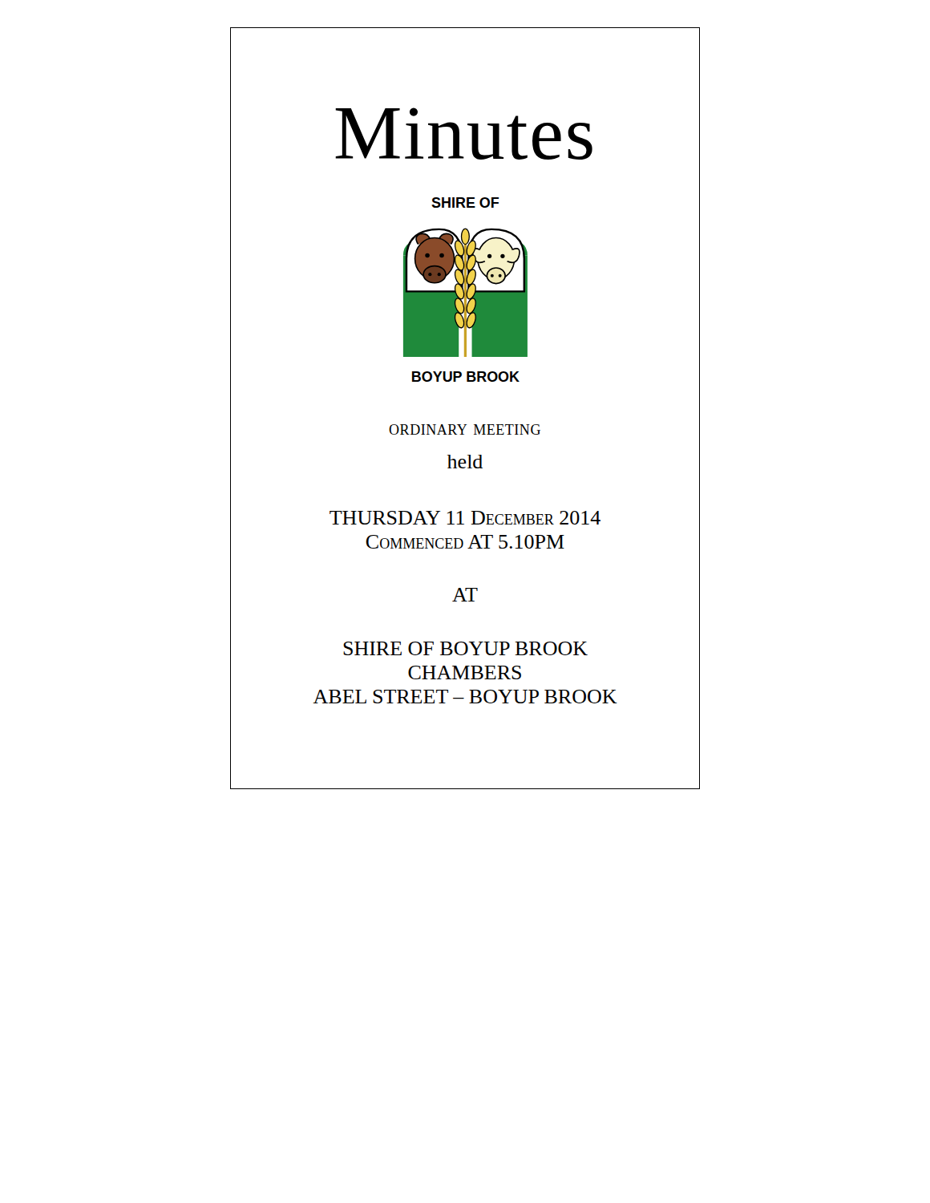Minutes
SHIRE OF BOYUP BROOK
ORDINARY MEETING
held
THURSDAY 11 December 2014
Commenced AT 5.10PM
AT
SHIRE OF BOYUP BROOK CHAMBERS ABEL STREET – BOYUP BROOK